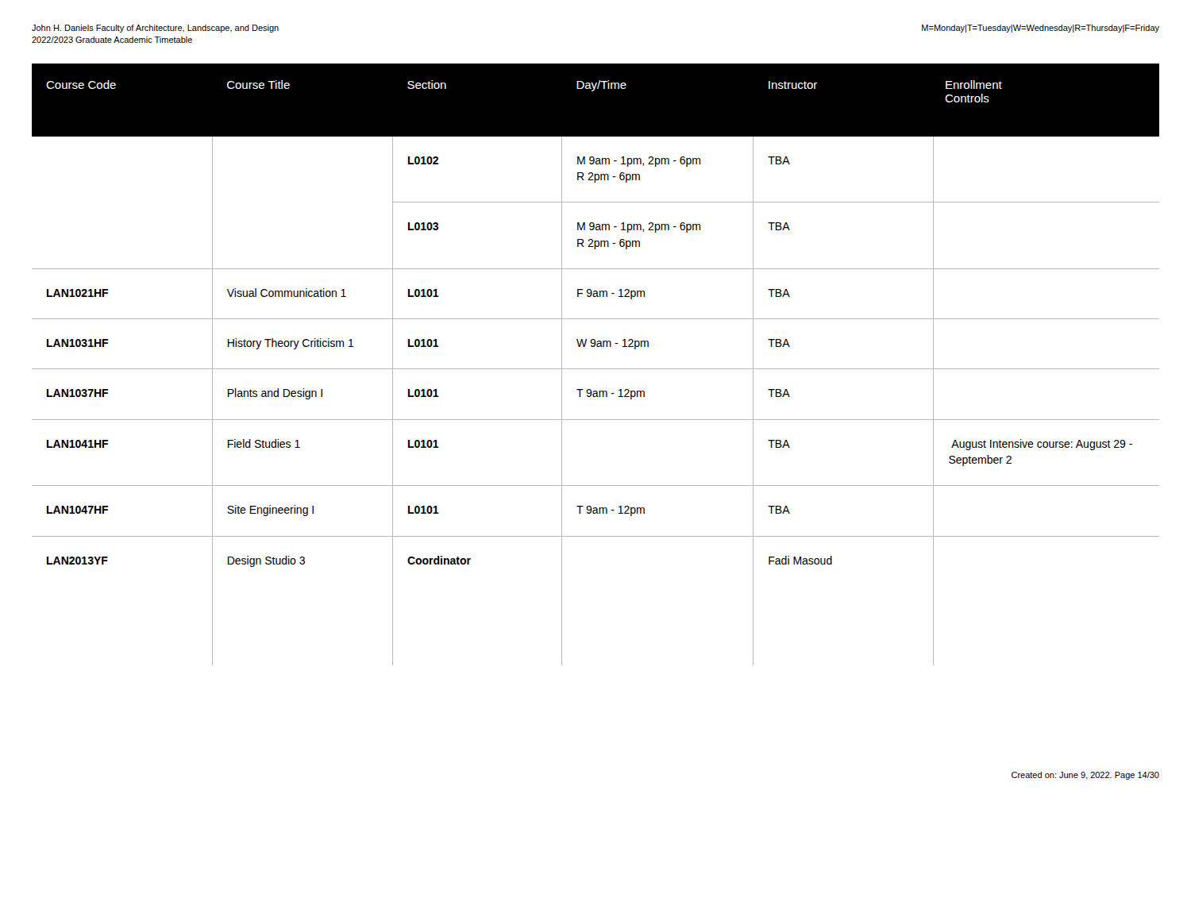John H. Daniels Faculty of Architecture, Landscape, and Design 2022/2023 Graduate Academic Timetable
M=Monday|T=Tuesday|W=Wednesday|R=Thursday|F=Friday
| Course Code | Course Title | Section | Day/Time | Instructor | Enrollment Controls |
| --- | --- | --- | --- | --- | --- |
| | | L0102 | M 9am - 1pm, 2pm - 6pm R 2pm - 6pm | TBA | |
| | | L0103 | M 9am - 1pm, 2pm - 6pm R 2pm - 6pm | TBA | |
| LAN1021HF | Visual Communication 1 | L0101 | F 9am - 12pm | TBA | |
| LAN1031HF | History Theory Criticism 1 | L0101 | W 9am - 12pm | TBA | |
| LAN1037HF | Plants and Design I | L0101 | T 9am - 12pm | TBA | |
| LAN1041HF | Field Studies 1 | L0101 | | TBA | August Intensive course: August 29 - September 2 |
| LAN1047HF | Site Engineering I | L0101 | T 9am - 12pm | TBA | |
| LAN2013YF | Design Studio 3 | Coordinator | | Fadi Masoud | |
Created on: June 9, 2022. Page 14/30